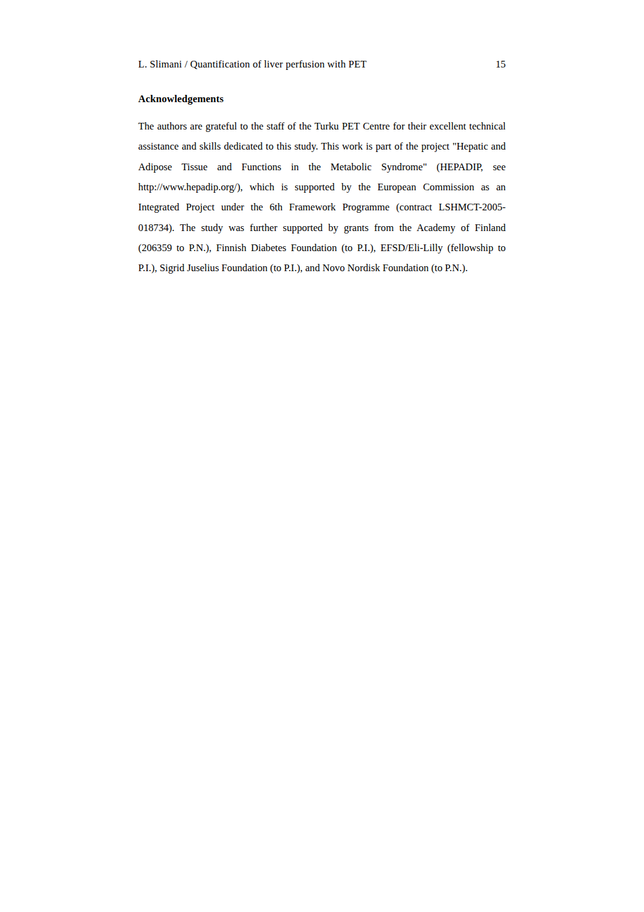L. Slimani / Quantification of liver perfusion with PET 15
Acknowledgements
The authors are grateful to the staff of the Turku PET Centre for their excellent technical assistance and skills dedicated to this study. This work is part of the project "Hepatic and Adipose Tissue and Functions in the Metabolic Syndrome" (HEPADIP, see http://www.hepadip.org/), which is supported by the European Commission as an Integrated Project under the 6th Framework Programme (contract LSHMCT-2005-018734). The study was further supported by grants from the Academy of Finland (206359 to P.N.), Finnish Diabetes Foundation (to P.I.), EFSD/Eli-Lilly (fellowship to P.I.), Sigrid Juselius Foundation (to P.I.), and Novo Nordisk Foundation (to P.N.).